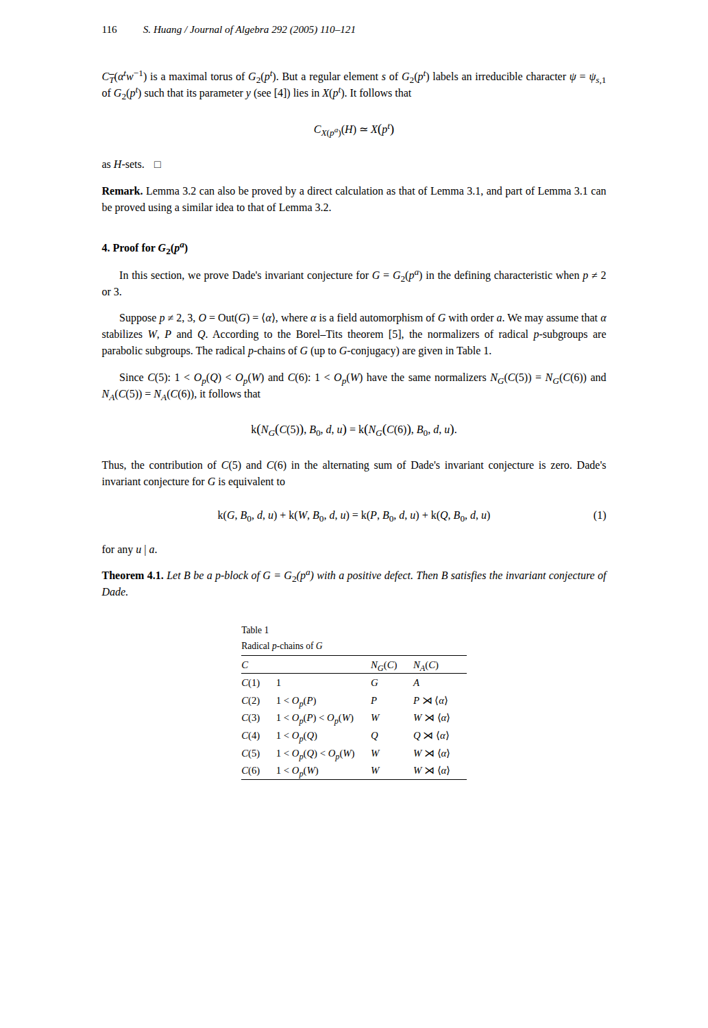116 S. Huang / Journal of Algebra 292 (2005) 110–121
CT(αtw−1) is a maximal torus of G2(pt). But a regular element s of G2(pt) labels an irreducible character ψ = ψs,1 of G2(pt) such that its parameter y (see [4]) lies in X(pt). It follows that
CX(pa)(H) ≃ X(pt)
as H-sets. □
Remark. Lemma 3.2 can also be proved by a direct calculation as that of Lemma 3.1, and part of Lemma 3.1 can be proved using a similar idea to that of Lemma 3.2.
4. Proof for G2(pa)
In this section, we prove Dade's invariant conjecture for G = G2(pa) in the defining characteristic when p ≠ 2 or 3.
Suppose p ≠ 2, 3, O = Out(G) = ⟨α⟩, where α is a field automorphism of G with order a. We may assume that α stabilizes W, P and Q. According to the Borel–Tits theorem [5], the normalizers of radical p-subgroups are parabolic subgroups. The radical p-chains of G (up to G-conjugacy) are given in Table 1.
Since C(5): 1 < Op(Q) < Op(W) and C(6): 1 < Op(W) have the same normalizers NG(C(5)) = NG(C(6)) and NA(C(5)) = NA(C(6)), it follows that
k(NG(C(5)), B0, d, u) = k(NG(C(6)), B0, d, u).
Thus, the contribution of C(5) and C(6) in the alternating sum of Dade's invariant conjecture is zero. Dade's invariant conjecture for G is equivalent to
k(G, B0, d, u) + k(W, B0, d, u) = k(P, B0, d, u) + k(Q, B0, d, u) (1)
for any u | a.
Theorem 4.1. Let B be a p-block of G = G2(pa) with a positive defect. Then B satisfies the invariant conjecture of Dade.
Table 1 Radical p -chains of G
| C | | N G ( C ) | N A ( C ) |
| --- | --- | --- | --- |
| C (1) | 1 | G | A |
| C (2) | 1 < O p ( P ) | P | P ⋊ ⟨ α ⟩ |
| C (3) | 1 < O p ( P ) < O p ( W ) | W | W ⋊ ⟨ α ⟩ |
| C (4) | 1 < O p ( Q ) | Q | Q ⋊ ⟨ α ⟩ |
| C (5) | 1 < O p ( Q ) < O p ( W ) | W | W ⋊ ⟨ α ⟩ |
| C (6) | 1 < O p ( W ) | W | W ⋊ ⟨ α ⟩ |